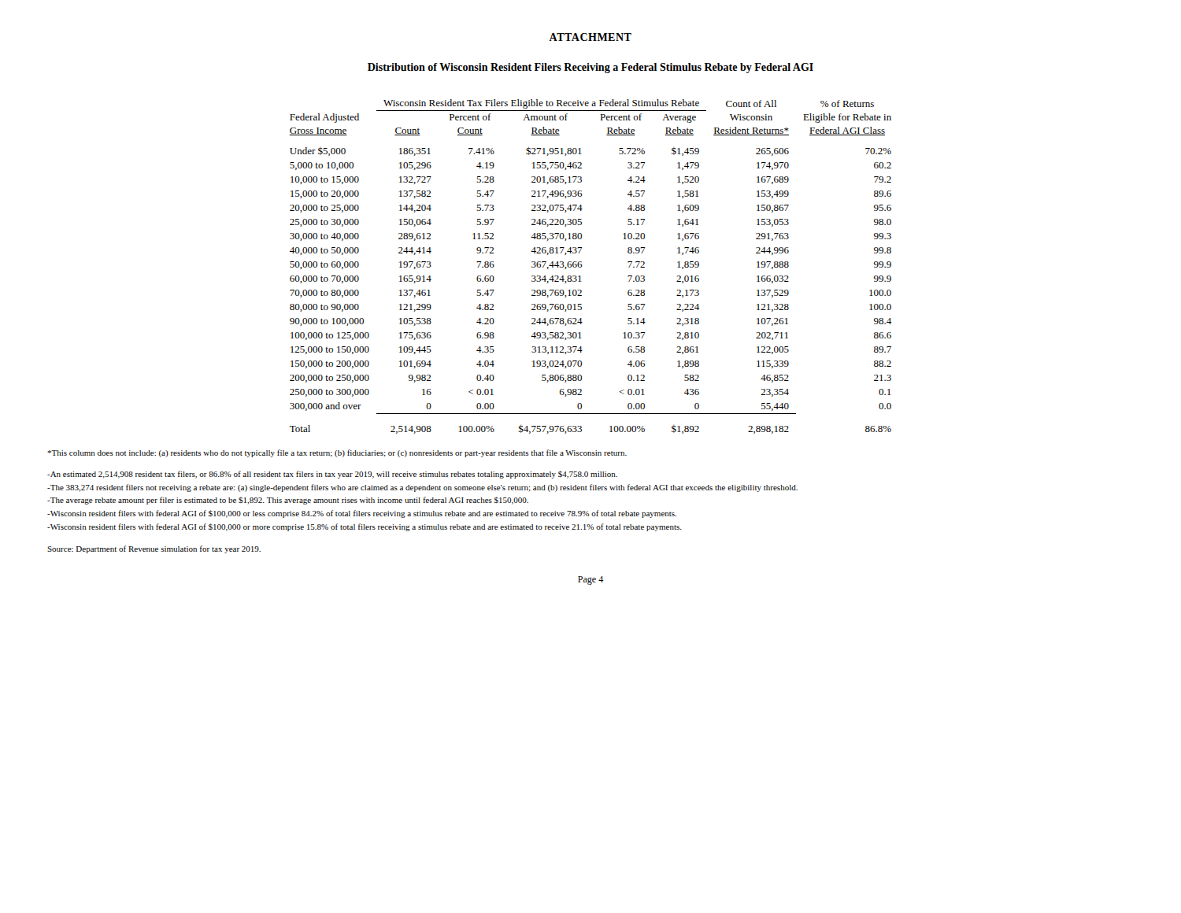ATTACHMENT
Distribution of Wisconsin Resident Filers Receiving a Federal Stimulus Rebate by Federal AGI
| | Wisconsin Resident Tax Filers Eligible to Receive a Federal Stimulus Rebate | Count of All | % of Returns |
| --- | --- | --- | --- |
| Federal Adjusted | | Percent of | Amount of | Percent of | Average | Wisconsin | Eligible for Rebate in |
| Gross Income | Count | Count | Rebate | Rebate | Rebate | Resident Returns* | Federal AGI Class |
| Under $5,000 | 186,351 | 7.41% | $271,951,801 | 5.72% | $1,459 | 265,606 | 70.2% |
| 5,000 to 10,000 | 105,296 | 4.19 | 155,750,462 | 3.27 | 1,479 | 174,970 | 60.2 |
| 10,000 to 15,000 | 132,727 | 5.28 | 201,685,173 | 4.24 | 1,520 | 167,689 | 79.2 |
| 15,000 to 20,000 | 137,582 | 5.47 | 217,496,936 | 4.57 | 1,581 | 153,499 | 89.6 |
| 20,000 to 25,000 | 144,204 | 5.73 | 232,075,474 | 4.88 | 1,609 | 150,867 | 95.6 |
| 25,000 to 30,000 | 150,064 | 5.97 | 246,220,305 | 5.17 | 1,641 | 153,053 | 98.0 |
| 30,000 to 40,000 | 289,612 | 11.52 | 485,370,180 | 10.20 | 1,676 | 291,763 | 99.3 |
| 40,000 to 50,000 | 244,414 | 9.72 | 426,817,437 | 8.97 | 1,746 | 244,996 | 99.8 |
| 50,000 to 60,000 | 197,673 | 7.86 | 367,443,666 | 7.72 | 1,859 | 197,888 | 99.9 |
| 60,000 to 70,000 | 165,914 | 6.60 | 334,424,831 | 7.03 | 2,016 | 166,032 | 99.9 |
| 70,000 to 80,000 | 137,461 | 5.47 | 298,769,102 | 6.28 | 2,173 | 137,529 | 100.0 |
| 80,000 to 90,000 | 121,299 | 4.82 | 269,760,015 | 5.67 | 2,224 | 121,328 | 100.0 |
| 90,000 to 100,000 | 105,538 | 4.20 | 244,678,624 | 5.14 | 2,318 | 107,261 | 98.4 |
| 100,000 to 125,000 | 175,636 | 6.98 | 493,582,301 | 10.37 | 2,810 | 202,711 | 86.6 |
| 125,000 to 150,000 | 109,445 | 4.35 | 313,112,374 | 6.58 | 2,861 | 122,005 | 89.7 |
| 150,000 to 200,000 | 101,694 | 4.04 | 193,024,070 | 4.06 | 1,898 | 115,339 | 88.2 |
| 200,000 to 250,000 | 9,982 | 0.40 | 5,806,880 | 0.12 | 582 | 46,852 | 21.3 |
| 250,000 to 300,000 | 16 | < 0.01 | 6,982 | < 0.01 | 436 | 23,354 | 0.1 |
| 300,000 and over | 0 | 0.00 | 0 | 0.00 | 0 | 55,440 | 0.0 |
| Total | 2,514,908 | 100.00% | $4,757,976,633 | 100.00% | $1,892 | 2,898,182 | 86.8% |
*This column does not include: (a) residents who do not typically file a tax return; (b) fiduciaries; or (c) nonresidents or part-year residents that file a Wisconsin return.
-An estimated 2,514,908 resident tax filers, or 86.8% of all resident tax filers in tax year 2019, will receive stimulus rebates totaling approximately $4,758.0 million.
-The 383,274 resident filers not receiving a rebate are: (a) single-dependent filers who are claimed as a dependent on someone else's return; and (b) resident filers with federal AGI that exceeds the eligibility threshold.
-The average rebate amount per filer is estimated to be $1,892. This average amount rises with income until federal AGI reaches $150,000.
-Wisconsin resident filers with federal AGI of $100,000 or less comprise 84.2% of total filers receiving a stimulus rebate and are estimated to receive 78.9% of total rebate payments.
-Wisconsin resident filers with federal AGI of $100,000 or more comprise 15.8% of total filers receiving a stimulus rebate and are estimated to receive 21.1% of total rebate payments.
Source: Department of Revenue simulation for tax year 2019.
Page 4